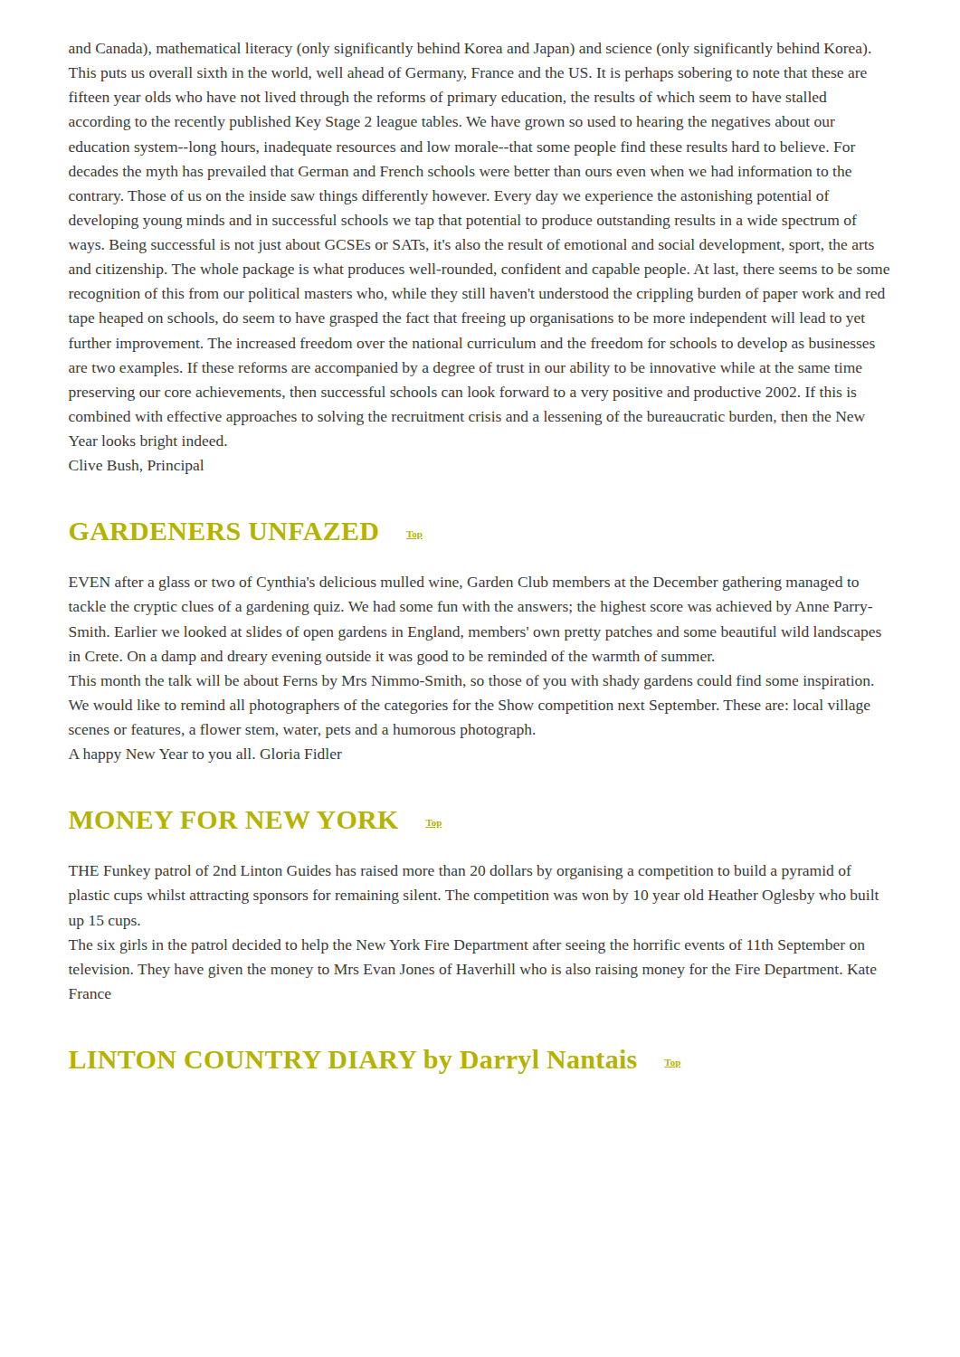and Canada), mathematical literacy (only significantly behind Korea and Japan) and science (only significantly behind Korea). This puts us overall sixth in the world, well ahead of Germany, France and the US. It is perhaps sobering to note that these are fifteen year olds who have not lived through the reforms of primary education, the results of which seem to have stalled according to the recently published Key Stage 2 league tables. We have grown so used to hearing the negatives about our education system--long hours, inadequate resources and low morale--that some people find these results hard to believe. For decades the myth has prevailed that German and French schools were better than ours even when we had information to the contrary. Those of us on the inside saw things differently however. Every day we experience the astonishing potential of developing young minds and in successful schools we tap that potential to produce outstanding results in a wide spectrum of ways. Being successful is not just about GCSEs or SATs, it's also the result of emotional and social development, sport, the arts and citizenship. The whole package is what produces well-rounded, confident and capable people. At last, there seems to be some recognition of this from our political masters who, while they still haven't understood the crippling burden of paper work and red tape heaped on schools, do seem to have grasped the fact that freeing up organisations to be more independent will lead to yet further improvement. The increased freedom over the national curriculum and the freedom for schools to develop as businesses are two examples. If these reforms are accompanied by a degree of trust in our ability to be innovative while at the same time preserving our core achievements, then successful schools can look forward to a very positive and productive 2002. If this is combined with effective approaches to solving the recruitment crisis and a lessening of the bureaucratic burden, then the New Year looks bright indeed.
Clive Bush, Principal
GARDENERS UNFAZED Top
EVEN after a glass or two of Cynthia's delicious mulled wine, Garden Club members at the December gathering managed to tackle the cryptic clues of a gardening quiz. We had some fun with the answers; the highest score was achieved by Anne Parry-Smith. Earlier we looked at slides of open gardens in England, members' own pretty patches and some beautiful wild landscapes in Crete. On a damp and dreary evening outside it was good to be reminded of the warmth of summer.
This month the talk will be about Ferns by Mrs Nimmo-Smith, so those of you with shady gardens could find some inspiration.
We would like to remind all photographers of the categories for the Show competition next September. These are: local village scenes or features, a flower stem, water, pets and a humorous photograph.
A happy New Year to you all. Gloria Fidler
MONEY FOR NEW YORK Top
THE Funkey patrol of 2nd Linton Guides has raised more than 20 dollars by organising a competition to build a pyramid of plastic cups whilst attracting sponsors for remaining silent. The competition was won by 10 year old Heather Oglesby who built up 15 cups.
The six girls in the patrol decided to help the New York Fire Department after seeing the horrific events of 11th September on television. They have given the money to Mrs Evan Jones of Haverhill who is also raising money for the Fire Department. Kate France
LINTON COUNTRY DIARY by Darryl Nantais Top